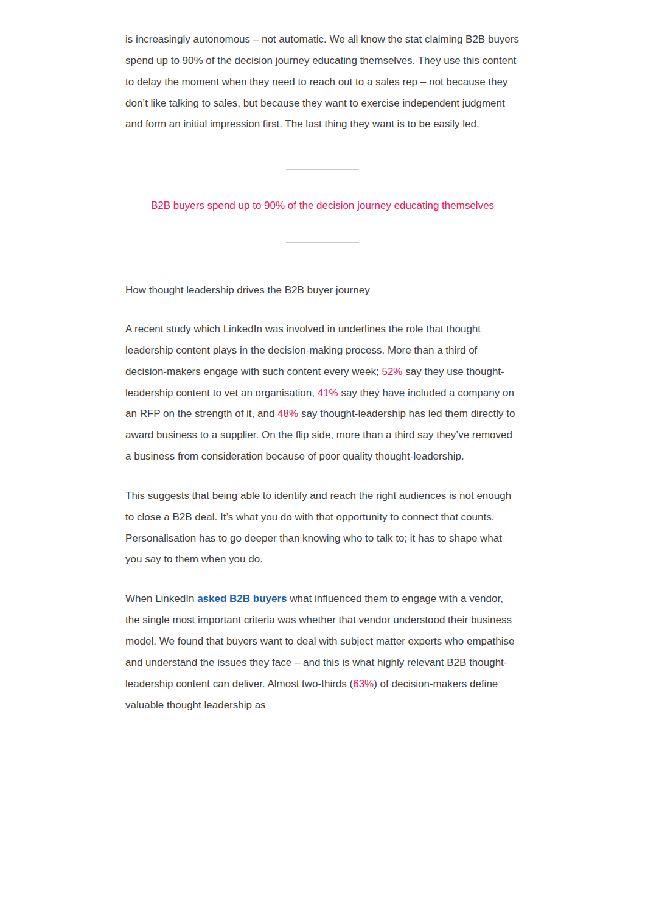is increasingly autonomous – not automatic. We all know the stat claiming B2B buyers spend up to 90% of the decision journey educating themselves. They use this content to delay the moment when they need to reach out to a sales rep – not because they don’t like talking to sales, but because they want to exercise independent judgment and form an initial impression first. The last thing they want is to be easily led.
B2B buyers spend up to 90% of the decision journey educating themselves
How thought leadership drives the B2B buyer journey
A recent study which LinkedIn was involved in underlines the role that thought leadership content plays in the decision-making process. More than a third of decision-makers engage with such content every week; 52% say they use thought-leadership content to vet an organisation, 41% say they have included a company on an RFP on the strength of it, and 48% say thought-leadership has led them directly to award business to a supplier. On the flip side, more than a third say they’ve removed a business from consideration because of poor quality thought-leadership.
This suggests that being able to identify and reach the right audiences is not enough to close a B2B deal. It’s what you do with that opportunity to connect that counts. Personalisation has to go deeper than knowing who to talk to; it has to shape what you say to them when you do.
When LinkedIn asked B2B buyers what influenced them to engage with a vendor, the single most important criteria was whether that vendor understood their business model. We found that buyers want to deal with subject matter experts who empathise and understand the issues they face – and this is what highly relevant B2B thought-leadership content can deliver. Almost two-thirds (63%) of decision-makers define valuable thought leadership as